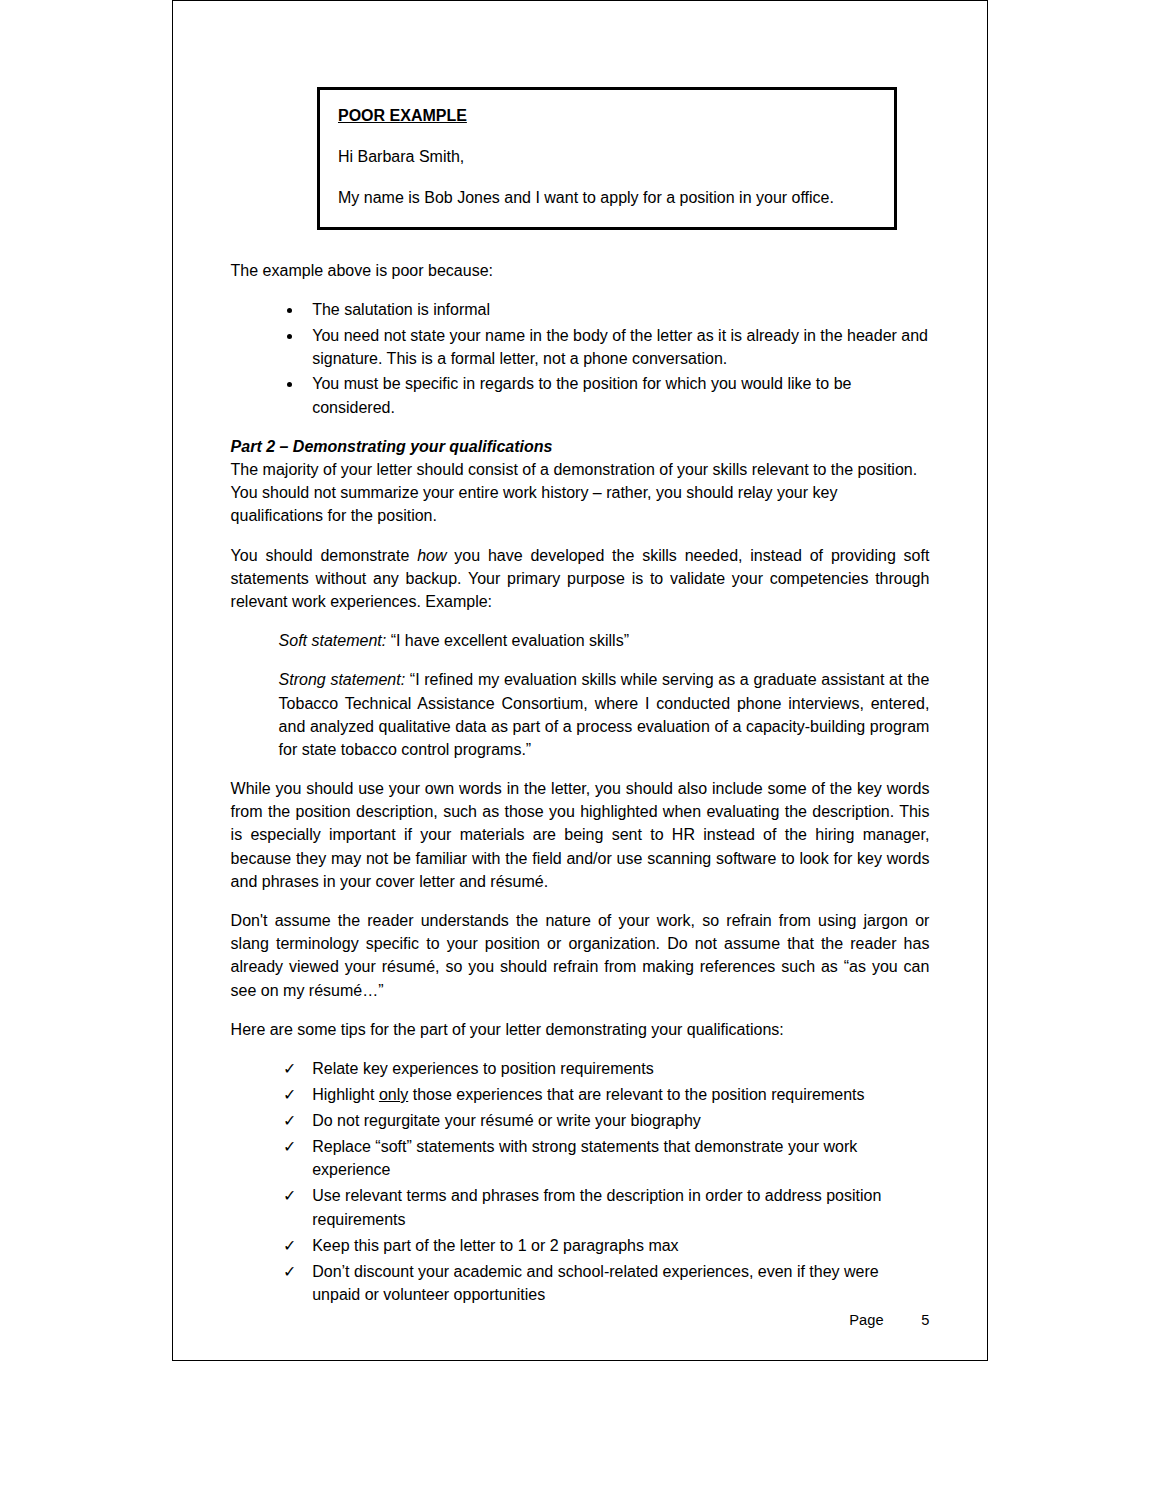POOR EXAMPLE
Hi Barbara Smith,
My name is Bob Jones and I want to apply for a position in your office.
The example above is poor because:
The salutation is informal
You need not state your name in the body of the letter as it is already in the header and signature. This is a formal letter, not a phone conversation.
You must be specific in regards to the position for which you would like to be considered.
Part 2 – Demonstrating your qualifications
The majority of your letter should consist of a demonstration of your skills relevant to the position. You should not summarize your entire work history – rather, you should relay your key qualifications for the position.
You should demonstrate how you have developed the skills needed, instead of providing soft statements without any backup. Your primary purpose is to validate your competencies through relevant work experiences. Example:
Soft statement: “I have excellent evaluation skills”
Strong statement: “I refined my evaluation skills while serving as a graduate assistant at the Tobacco Technical Assistance Consortium, where I conducted phone interviews, entered, and analyzed qualitative data as part of a process evaluation of a capacity-building program for state tobacco control programs.”
While you should use your own words in the letter, you should also include some of the key words from the position description, such as those you highlighted when evaluating the description. This is especially important if your materials are being sent to HR instead of the hiring manager, because they may not be familiar with the field and/or use scanning software to look for key words and phrases in your cover letter and résumé.
Don't assume the reader understands the nature of your work, so refrain from using jargon or slang terminology specific to your position or organization. Do not assume that the reader has already viewed your résumé, so you should refrain from making references such as “as you can see on my résumé…”
Here are some tips for the part of your letter demonstrating your qualifications:
Relate key experiences to position requirements
Highlight only those experiences that are relevant to the position requirements
Do not regurgitate your résumé or write your biography
Replace “soft” statements with strong statements that demonstrate your work experience
Use relevant terms and phrases from the description in order to address position requirements
Keep this part of the letter to 1 or 2 paragraphs max
Don’t discount your academic and school-related experiences, even if they were unpaid or volunteer opportunities
Page 5